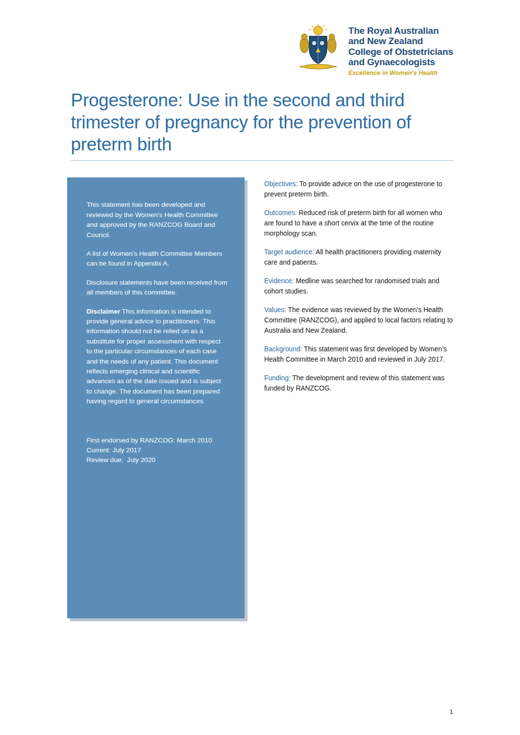The Royal Australian
and New Zealand
College of Obstetricians
and Gynaecologists
Excellence in Women’s Health
Progesterone: Use in the second and third trimester of pregnancy for the prevention of preterm birth
This statement has been developed and reviewed by the Women’s Health Committee and approved by the RANZCOG Board and Council.
A list of Women’s Health Committee Members can be found in Appendix A.
Disclosure statements have been received from all members of this committee.
Disclaimer This information is intended to provide general advice to practitioners. This information should not be relied on as a substitute for proper assessment with respect to the particular circumstances of each case and the needs of any patient. This document reflects emerging clinical and scientific advances as of the date issued and is subject to change. The document has been prepared having regard to general circumstances.
First endorsed by RANZCOG: March 2010 Current: July 2017 Review due: July 2020
Objectives: To provide advice on the use of progesterone to prevent preterm birth.
Outcomes: Reduced risk of preterm birth for all women who are found to have a short cervix at the time of the routine morphology scan.
Target audience: All health practitioners providing maternity care and patients.
Evidence: Medline was searched for randomised trials and cohort studies.
Values: The evidence was reviewed by the Women’s Health Committee (RANZCOG), and applied to local factors relating to Australia and New Zealand.
Background: This statement was first developed by Women’s Health Committee in March 2010 and reviewed in July 2017.
Funding: The development and review of this statement was funded by RANZCOG.
1